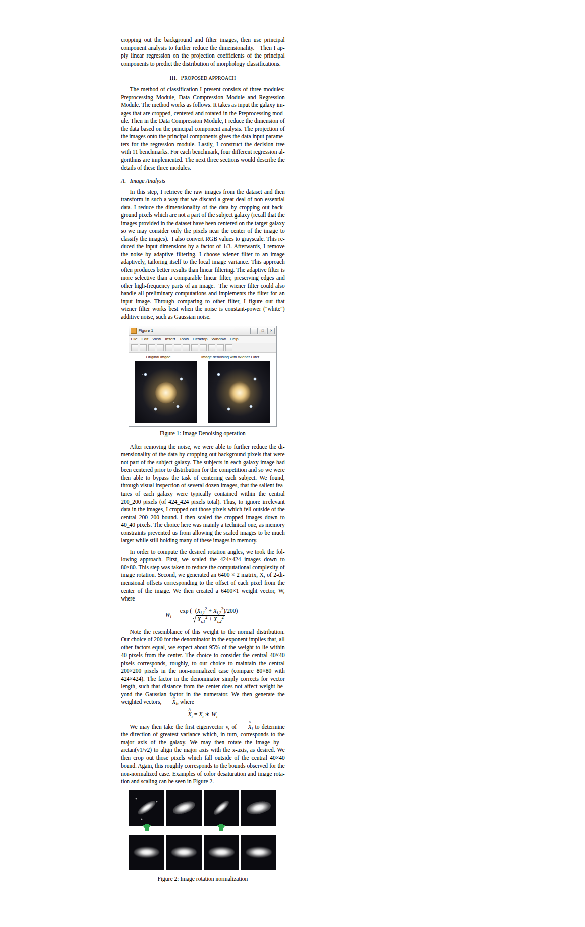cropping out the background and filter images, then use principal component analysis to further reduce the dimensionality. Then I apply linear regression on the projection coefficients of the principal components to predict the distribution of morphology classifications.
III. PROPOSED APPROACH
The method of classification I present consists of three modules: Preprocessing Module, Data Compression Module and Regression Module. The method works as follows. It takes as input the galaxy images that are cropped, centered and rotated in the Preprocessing module. Then in the Data Compression Module, I reduce the dimension of the data based on the principal component analysis. The projection of the images onto the principal components gives the data input parameters for the regression module. Lastly, I construct the decision tree with 11 benchmarks. For each benchmark, four different regression algorithms are implemented. The next three sections would describe the details of these three modules.
A. Image Analysis
In this step, I retrieve the raw images from the dataset and then transform in such a way that we discard a great deal of non-essential data. I reduce the dimensionality of the data by cropping out background pixels which are not a part of the subject galaxy (recall that the images provided in the dataset have been centered on the target galaxy so we may consider only the pixels near the center of the image to classify the images). I also convert RGB values to grayscale. This reduced the input dimensions by a factor of 1/3. Afterwards, I remove the noise by adaptive filtering. I choose wiener filter to an image adaptively, tailoring itself to the local image variance. This approach often produces better results than linear filtering. The adaptive filter is more selective than a comparable linear filter, preserving edges and other high-frequency parts of an image. The wiener filter could also handle all preliminary computations and implements the filter for an input image. Through comparing to other filter, I figure out that wiener filter works best when the noise is constant-power ("white") additive noise, such as Gaussian noise.
Figure 1
–
□
✕
File Edit View Insert Tools Desktop Window Help
Original Imgae
Image denoising with Wiener Filter
Figure 1: Image Denoising operation
After removing the noise, we were able to further reduce the dimensionality of the data by cropping out background pixels that were not part of the subject galaxy. The subjects in each galaxy image had been centered prior to distribution for the competition and so we were then able to bypass the task of centering each subject. We found, through visual inspection of several dozen images, that the salient features of each galaxy were typically contained within the central 200_200 pixels (of 424_424 pixels total). Thus, to ignore irrelevant data in the images, I cropped out those pixels which fell outside of the central 200_200 bound. I then scaled the cropped images down to 40_40 pixels. The choice here was mainly a technical one, as memory constraints prevented us from allowing the scaled images to be much larger while still holding many of these images in memory.
In order to compute the desired rotation angles, we took the following approach. First, we scaled the 424×424 images down to 80×80. This step was taken to reduce the computational complexity of image rotation. Second, we generated an 6400 × 2 matrix, X, of 2-dimensional offsets corresponding to the offset of each pixel from the center of the image. We then created a 6400×1 weight vector, W, where
Wi = exp (−(Xi,12 + Xi,22)/200) √Xi,12 + Xi,22
Note the resemblance of this weight to the normal distribution. Our choice of 200 for the denominator in the exponent implies that, all other factors equal, we expect about 95% of the weight to lie within 40 pixels from the center. The choice to consider the central 40×40 pixels corresponds, roughly, to our choice to maintain the central 200×200 pixels in the non-normalized case (compare 80×80 with 424×424). The factor in the denominator simply corrects for vector length, such that distance from the center does not affect weight beyond the Gaussian factor in the numerator. We then generate the weighted vectors, Xi, where
Xi = Xi ∗ Wi
We may then take the first eigenvector v, of Xi to determine the direction of greatest variance which, in turn, corresponds to the major axis of the galaxy. We may then rotate the image by -arctan(v1/v2) to align the major axis with the x-axis, as desired. We then crop out those pixels which fall outside of the central 40×40 bound. Again, this roughly corresponds to the bounds observed for the non-normalized case. Examples of color desaturation and image rotation and scaling can be seen in Figure 2.
Figure 2: Image rotation normalization